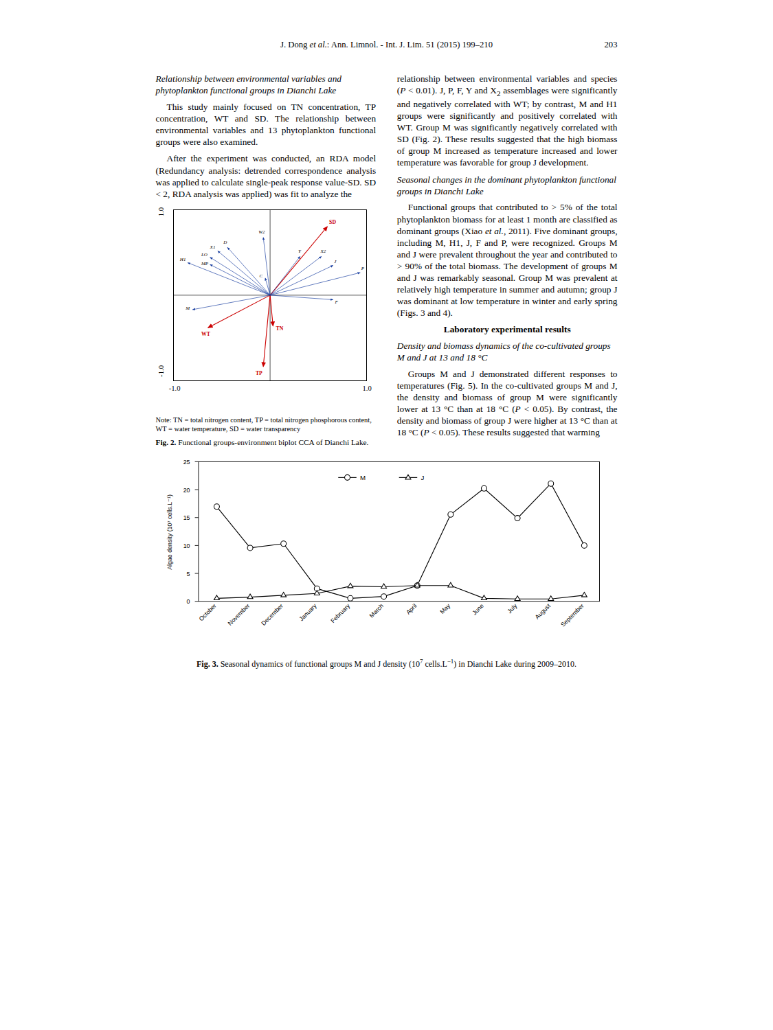J. Dong et al.: Ann. Limnol. - Int. J. Lim. 51 (2015) 199–210 203
Relationship between environmental variables and phytoplankton functional groups in Dianchi Lake
This study mainly focused on TN concentration, TP concentration, WT and SD. The relationship between environmental variables and 13 phytoplankton functional groups were also examined.
After the experiment was conducted, an RDA model (Redundancy analysis: detrended correspondence analysis was applied to calculate single-peak response value-SD. SD < 2, RDA analysis was applied) was fit to analyze the
1.0
-1.0
SD WT TN TP W2 Y X2 J P F C D X1 LO MP H1 M
-1.0
1.0
Note: TN = total nitrogen content, TP = total nitrogen phosphorous content, WT = water temperature, SD = water transparency
Fig. 2. Functional groups-environment biplot CCA of Dianchi Lake.
relationship between environmental variables and species (P < 0.01). J, P, F, Y and X2 assemblages were significantly and negatively correlated with WT; by contrast, M and H1 groups were significantly and positively correlated with WT. Group M was significantly negatively correlated with SD (Fig. 2). These results suggested that the high biomass of group M increased as temperature increased and lower temperature was favorable for group J development.
Seasonal changes in the dominant phytoplankton functional groups in Dianchi Lake
Functional groups that contributed to > 5% of the total phytoplankton biomass for at least 1 month are classified as dominant groups (Xiao et al., 2011). Five dominant groups, including M, H1, J, F and P, were recognized. Groups M and J were prevalent throughout the year and contributed to > 90% of the total biomass. The development of groups M and J was remarkably seasonal. Group M was prevalent at relatively high temperature in summer and autumn; group J was dominant at low temperature in winter and early spring (Figs. 3 and 4).
Laboratory experimental results
Density and biomass dynamics of the co-cultivated groups M and J at 13 and 18 °C
Groups M and J demonstrated different responses to temperatures (Fig. 5). In the co-cultivated groups M and J, the density and biomass of group M were significantly lower at 13 °C than at 18 °C (P < 0.05). By contrast, the density and biomass of group J were higher at 13 °C than at 18 °C (P < 0.05). These results suggested that warming
0 5 10 15 20 25 Algae density (10⁷ cells.L⁻¹) M J October November December January February March April May June July August September
Fig. 3. Seasonal dynamics of functional groups M and J density (107 cells.L−1) in Dianchi Lake during 2009–2010.